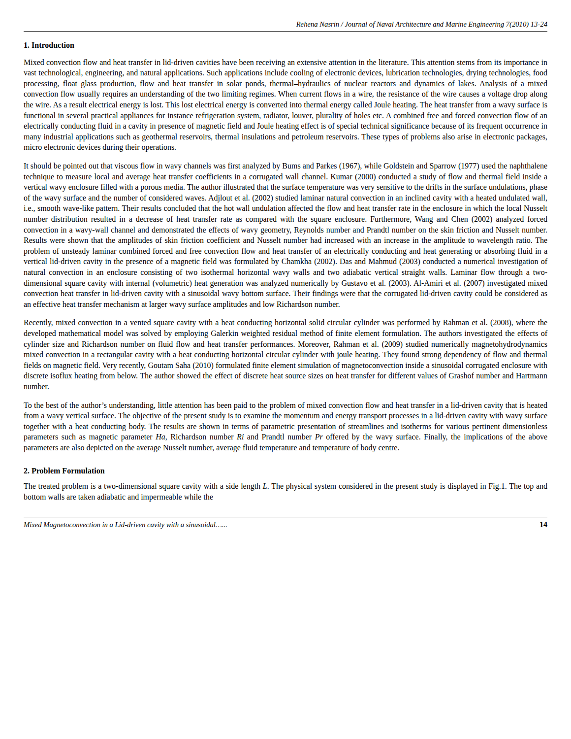Rehena Nasrin / Journal of Naval Architecture and Marine Engineering 7(2010) 13-24
1. Introduction
Mixed convection flow and heat transfer in lid-driven cavities have been receiving an extensive attention in the literature. This attention stems from its importance in vast technological, engineering, and natural applications. Such applications include cooling of electronic devices, lubrication technologies, drying technologies, food processing, float glass production, flow and heat transfer in solar ponds, thermal–hydraulics of nuclear reactors and dynamics of lakes. Analysis of a mixed convection flow usually requires an understanding of the two limiting regimes. When current flows in a wire, the resistance of the wire causes a voltage drop along the wire. As a result electrical energy is lost. This lost electrical energy is converted into thermal energy called Joule heating. The heat transfer from a wavy surface is functional in several practical appliances for instance refrigeration system, radiator, louver, plurality of holes etc. A combined free and forced convection flow of an electrically conducting fluid in a cavity in presence of magnetic field and Joule heating effect is of special technical significance because of its frequent occurrence in many industrial applications such as geothermal reservoirs, thermal insulations and petroleum reservoirs. These types of problems also arise in electronic packages, micro electronic devices during their operations.
It should be pointed out that viscous flow in wavy channels was first analyzed by Bums and Parkes (1967), while Goldstein and Sparrow (1977) used the naphthalene technique to measure local and average heat transfer coefficients in a corrugated wall channel. Kumar (2000) conducted a study of flow and thermal field inside a vertical wavy enclosure filled with a porous media. The author illustrated that the surface temperature was very sensitive to the drifts in the surface undulations, phase of the wavy surface and the number of considered waves. Adjlout et al. (2002) studied laminar natural convection in an inclined cavity with a heated undulated wall, i.e., smooth wave-like pattern. Their results concluded that the hot wall undulation affected the flow and heat transfer rate in the enclosure in which the local Nusselt number distribution resulted in a decrease of heat transfer rate as compared with the square enclosure. Furthermore, Wang and Chen (2002) analyzed forced convection in a wavy-wall channel and demonstrated the effects of wavy geometry, Reynolds number and Prandtl number on the skin friction and Nusselt number. Results were shown that the amplitudes of skin friction coefficient and Nusselt number had increased with an increase in the amplitude to wavelength ratio. The problem of unsteady laminar combined forced and free convection flow and heat transfer of an electrically conducting and heat generating or absorbing fluid in a vertical lid-driven cavity in the presence of a magnetic field was formulated by Chamkha (2002). Das and Mahmud (2003) conducted a numerical investigation of natural convection in an enclosure consisting of two isothermal horizontal wavy walls and two adiabatic vertical straight walls. Laminar flow through a two-dimensional square cavity with internal (volumetric) heat generation was analyzed numerically by Gustavo et al. (2003). Al-Amiri et al. (2007) investigated mixed convection heat transfer in lid-driven cavity with a sinusoidal wavy bottom surface. Their findings were that the corrugated lid-driven cavity could be considered as an effective heat transfer mechanism at larger wavy surface amplitudes and low Richardson number.
Recently, mixed convection in a vented square cavity with a heat conducting horizontal solid circular cylinder was performed by Rahman et al. (2008), where the developed mathematical model was solved by employing Galerkin weighted residual method of finite element formulation. The authors investigated the effects of cylinder size and Richardson number on fluid flow and heat transfer performances. Moreover, Rahman et al. (2009) studied numerically magnetohydrodynamics mixed convection in a rectangular cavity with a heat conducting horizontal circular cylinder with joule heating. They found strong dependency of flow and thermal fields on magnetic field. Very recently, Goutam Saha (2010) formulated finite element simulation of magnetoconvection inside a sinusoidal corrugated enclosure with discrete isoflux heating from below. The author showed the effect of discrete heat source sizes on heat transfer for different values of Grashof number and Hartmann number.
To the best of the author’s understanding, little attention has been paid to the problem of mixed convection flow and heat transfer in a lid-driven cavity that is heated from a wavy vertical surface. The objective of the present study is to examine the momentum and energy transport processes in a lid-driven cavity with wavy surface together with a heat conducting body. The results are shown in terms of parametric presentation of streamlines and isotherms for various pertinent dimensionless parameters such as magnetic parameter Ha, Richardson number Ri and Prandtl number Pr offered by the wavy surface. Finally, the implications of the above parameters are also depicted on the average Nusselt number, average fluid temperature and temperature of body centre.
2. Problem Formulation
The treated problem is a two-dimensional square cavity with a side length L. The physical system considered in the present study is displayed in Fig.1. The top and bottom walls are taken adiabatic and impermeable while the
Mixed Magnetoconvection in a Lid-driven cavity with a sinusoidal…... 14